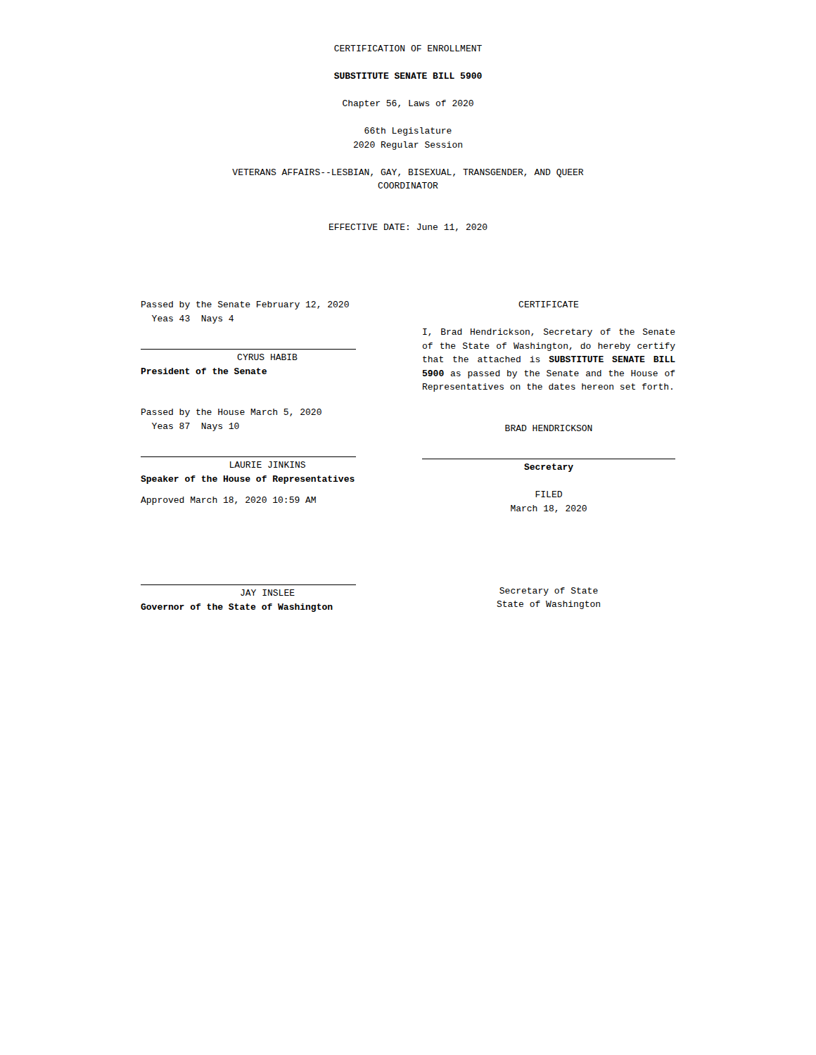CERTIFICATION OF ENROLLMENT
SUBSTITUTE SENATE BILL 5900
Chapter 56, Laws of 2020
66th Legislature
2020 Regular Session
VETERANS AFFAIRS--LESBIAN, GAY, BISEXUAL, TRANSGENDER, AND QUEER
COORDINATOR
EFFECTIVE DATE: June 11, 2020
Passed by the Senate February 12, 2020
Yeas 43 Nays 4
CYRUS HABIB
President of the Senate
Passed by the House March 5, 2020
Yeas 87 Nays 10
LAURIE JINKINS
Speaker of the House of Representatives
Approved March 18, 2020 10:59 AM
CERTIFICATE
I, Brad Hendrickson, Secretary of the Senate of the State of Washington, do hereby certify that the attached is SUBSTITUTE SENATE BILL 5900 as passed by the Senate and the House of Representatives on the dates hereon set forth.
BRAD HENDRICKSON
Secretary
FILED
March 18, 2020
JAY INSLEE
Governor of the State of Washington
Secretary of State
State of Washington